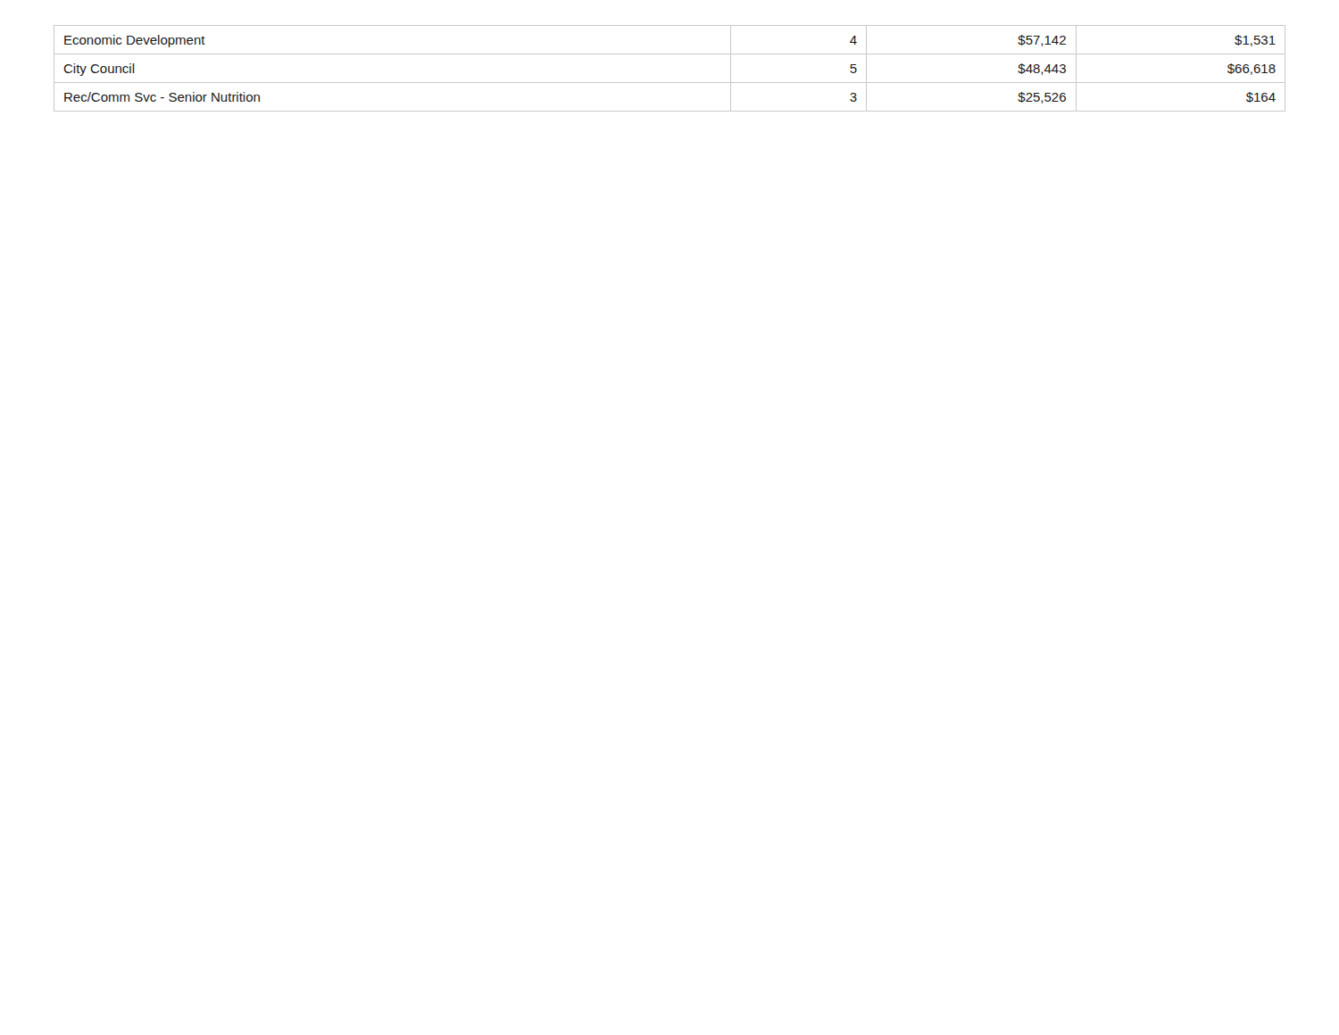| Economic Development | 4 | $57,142 | $1,531 |
| City Council | 5 | $48,443 | $66,618 |
| Rec/Comm Svc - Senior Nutrition | 3 | $25,526 | $164 |